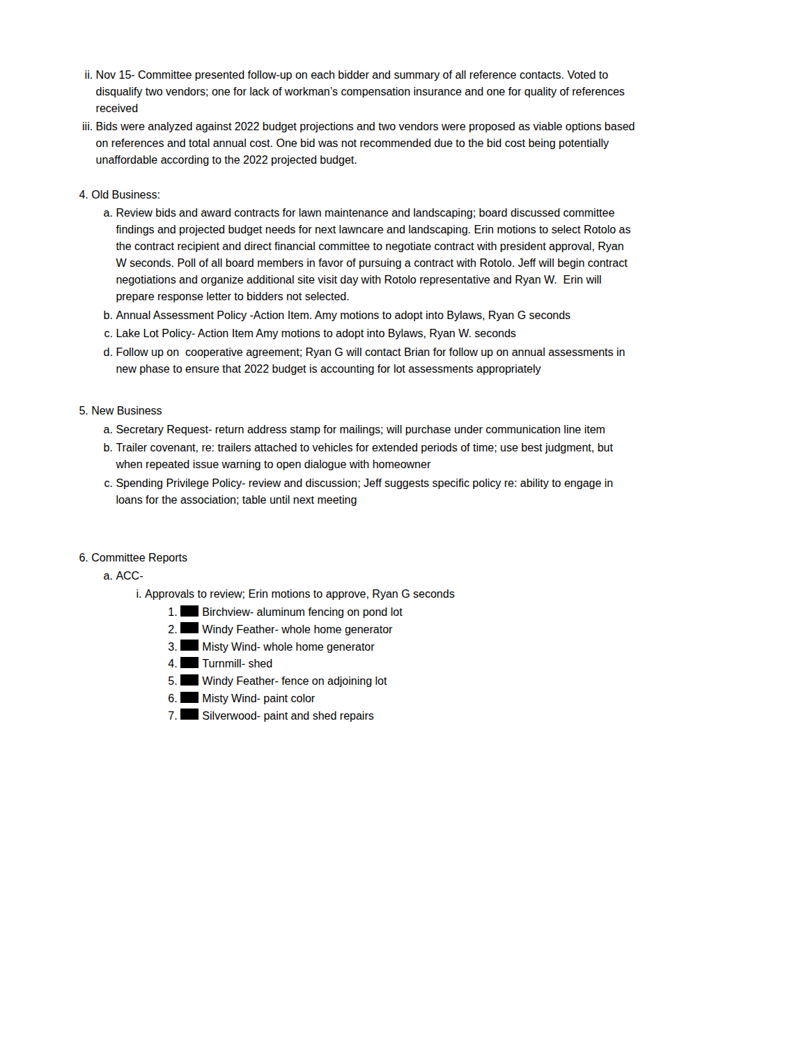Nov 15- Committee presented follow-up on each bidder and summary of all reference contacts. Voted to disqualify two vendors; one for lack of workman’s compensation insurance and one for quality of references received
Bids were analyzed against 2022 budget projections and two vendors were proposed as viable options based on references and total annual cost. One bid was not recommended due to the bid cost being potentially unaffordable according to the 2022 projected budget.
Old Business:
Review bids and award contracts for lawn maintenance and landscaping; board discussed committee findings and projected budget needs for next lawncare and landscaping. Erin motions to select Rotolo as the contract recipient and direct financial committee to negotiate contract with president approval, Ryan W seconds. Poll of all board members in favor of pursuing a contract with Rotolo. Jeff will begin contract negotiations and organize additional site visit day with Rotolo representative and Ryan W. Erin will prepare response letter to bidders not selected.
Annual Assessment Policy -Action Item. Amy motions to adopt into Bylaws, Ryan G seconds
Lake Lot Policy- Action Item Amy motions to adopt into Bylaws, Ryan W. seconds
Follow up on cooperative agreement; Ryan G will contact Brian for follow up on annual assessments in new phase to ensure that 2022 budget is accounting for lot assessments appropriately
New Business
Secretary Request- return address stamp for mailings; will purchase under communication line item
Trailer covenant, re: trailers attached to vehicles for extended periods of time; use best judgment, but when repeated issue warning to open dialogue with homeowner
Spending Privilege Policy- review and discussion; Jeff suggests specific policy re: ability to engage in loans for the association; table until next meeting
Committee Reports
ACC-
Approvals to review; Erin motions to approve, Ryan G seconds
Birchview- aluminum fencing on pond lot
Windy Feather- whole home generator
Misty Wind- whole home generator
Turnmill- shed
Windy Feather- fence on adjoining lot
Misty Wind- paint color
Silverwood- paint and shed repairs